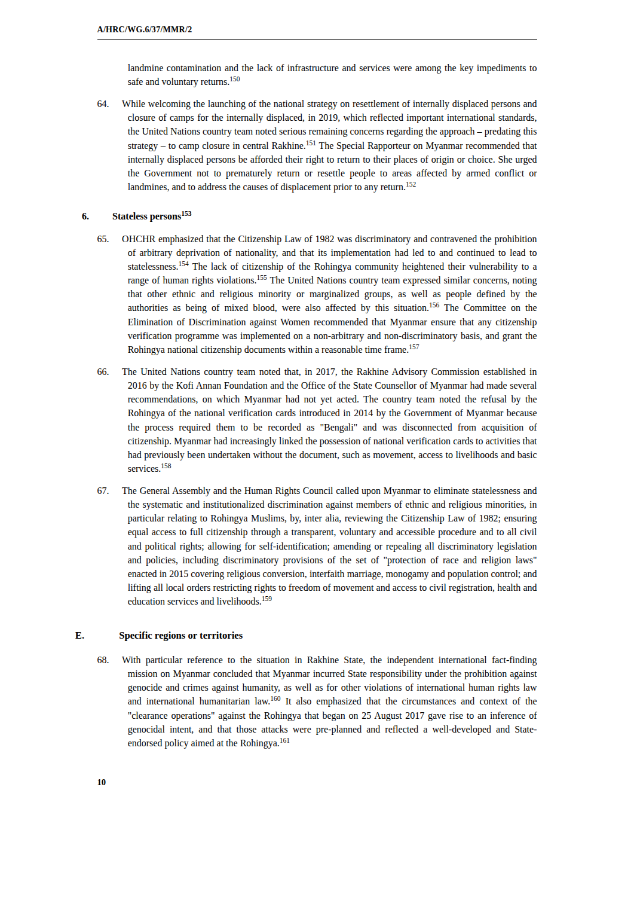A/HRC/WG.6/37/MMR/2
landmine contamination and the lack of infrastructure and services were among the key impediments to safe and voluntary returns.150
64. While welcoming the launching of the national strategy on resettlement of internally displaced persons and closure of camps for the internally displaced, in 2019, which reflected important international standards, the United Nations country team noted serious remaining concerns regarding the approach – predating this strategy – to camp closure in central Rakhine.151 The Special Rapporteur on Myanmar recommended that internally displaced persons be afforded their right to return to their places of origin or choice. She urged the Government not to prematurely return or resettle people to areas affected by armed conflict or landmines, and to address the causes of displacement prior to any return.152
6. Stateless persons153
65. OHCHR emphasized that the Citizenship Law of 1982 was discriminatory and contravened the prohibition of arbitrary deprivation of nationality, and that its implementation had led to and continued to lead to statelessness.154 The lack of citizenship of the Rohingya community heightened their vulnerability to a range of human rights violations.155 The United Nations country team expressed similar concerns, noting that other ethnic and religious minority or marginalized groups, as well as people defined by the authorities as being of mixed blood, were also affected by this situation.156 The Committee on the Elimination of Discrimination against Women recommended that Myanmar ensure that any citizenship verification programme was implemented on a non-arbitrary and non-discriminatory basis, and grant the Rohingya national citizenship documents within a reasonable time frame.157
66. The United Nations country team noted that, in 2017, the Rakhine Advisory Commission established in 2016 by the Kofi Annan Foundation and the Office of the State Counsellor of Myanmar had made several recommendations, on which Myanmar had not yet acted. The country team noted the refusal by the Rohingya of the national verification cards introduced in 2014 by the Government of Myanmar because the process required them to be recorded as "Bengali" and was disconnected from acquisition of citizenship. Myanmar had increasingly linked the possession of national verification cards to activities that had previously been undertaken without the document, such as movement, access to livelihoods and basic services.158
67. The General Assembly and the Human Rights Council called upon Myanmar to eliminate statelessness and the systematic and institutionalized discrimination against members of ethnic and religious minorities, in particular relating to Rohingya Muslims, by, inter alia, reviewing the Citizenship Law of 1982; ensuring equal access to full citizenship through a transparent, voluntary and accessible procedure and to all civil and political rights; allowing for self-identification; amending or repealing all discriminatory legislation and policies, including discriminatory provisions of the set of "protection of race and religion laws" enacted in 2015 covering religious conversion, interfaith marriage, monogamy and population control; and lifting all local orders restricting rights to freedom of movement and access to civil registration, health and education services and livelihoods.159
E. Specific regions or territories
68. With particular reference to the situation in Rakhine State, the independent international fact-finding mission on Myanmar concluded that Myanmar incurred State responsibility under the prohibition against genocide and crimes against humanity, as well as for other violations of international human rights law and international humanitarian law.160 It also emphasized that the circumstances and context of the "clearance operations" against the Rohingya that began on 25 August 2017 gave rise to an inference of genocidal intent, and that those attacks were pre-planned and reflected a well-developed and State-endorsed policy aimed at the Rohingya.161
10